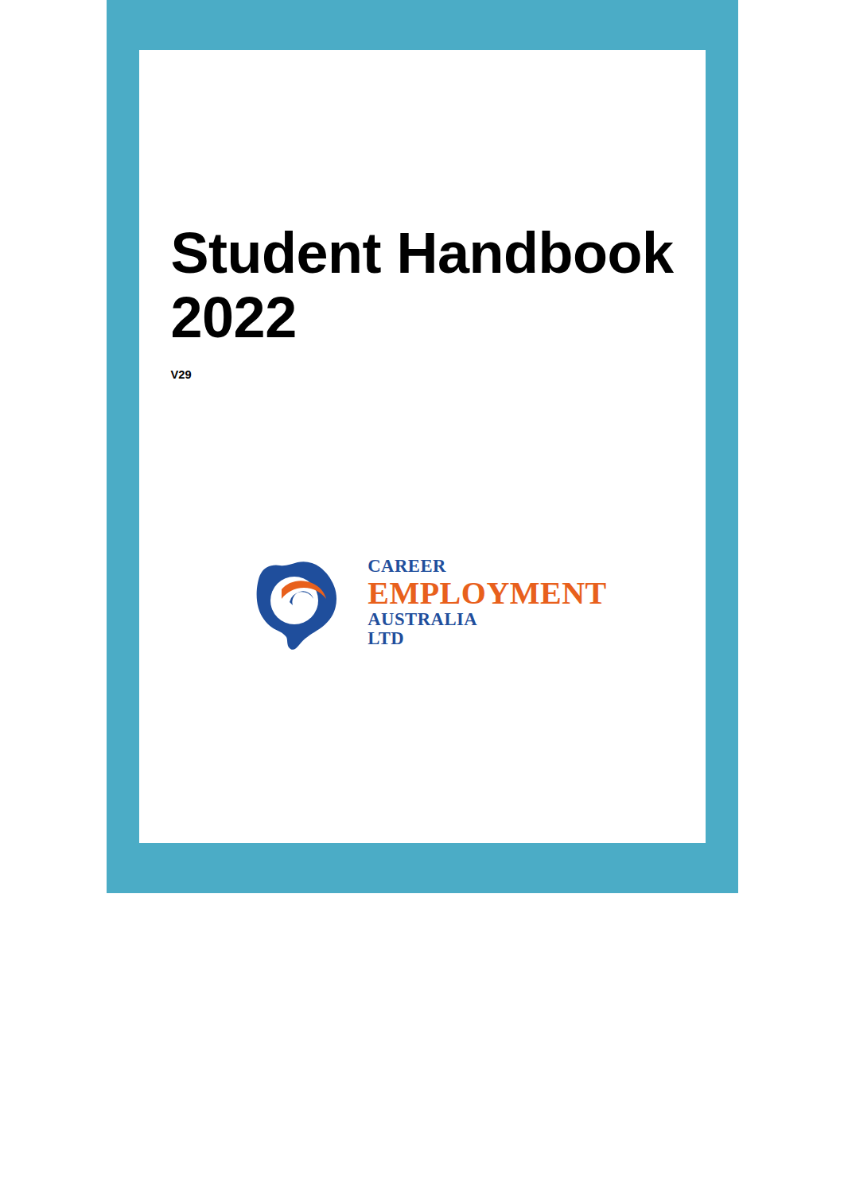Student Handbook 2022
V29
CAREER
EMPLOYMENT
AUSTRALIA
LTD